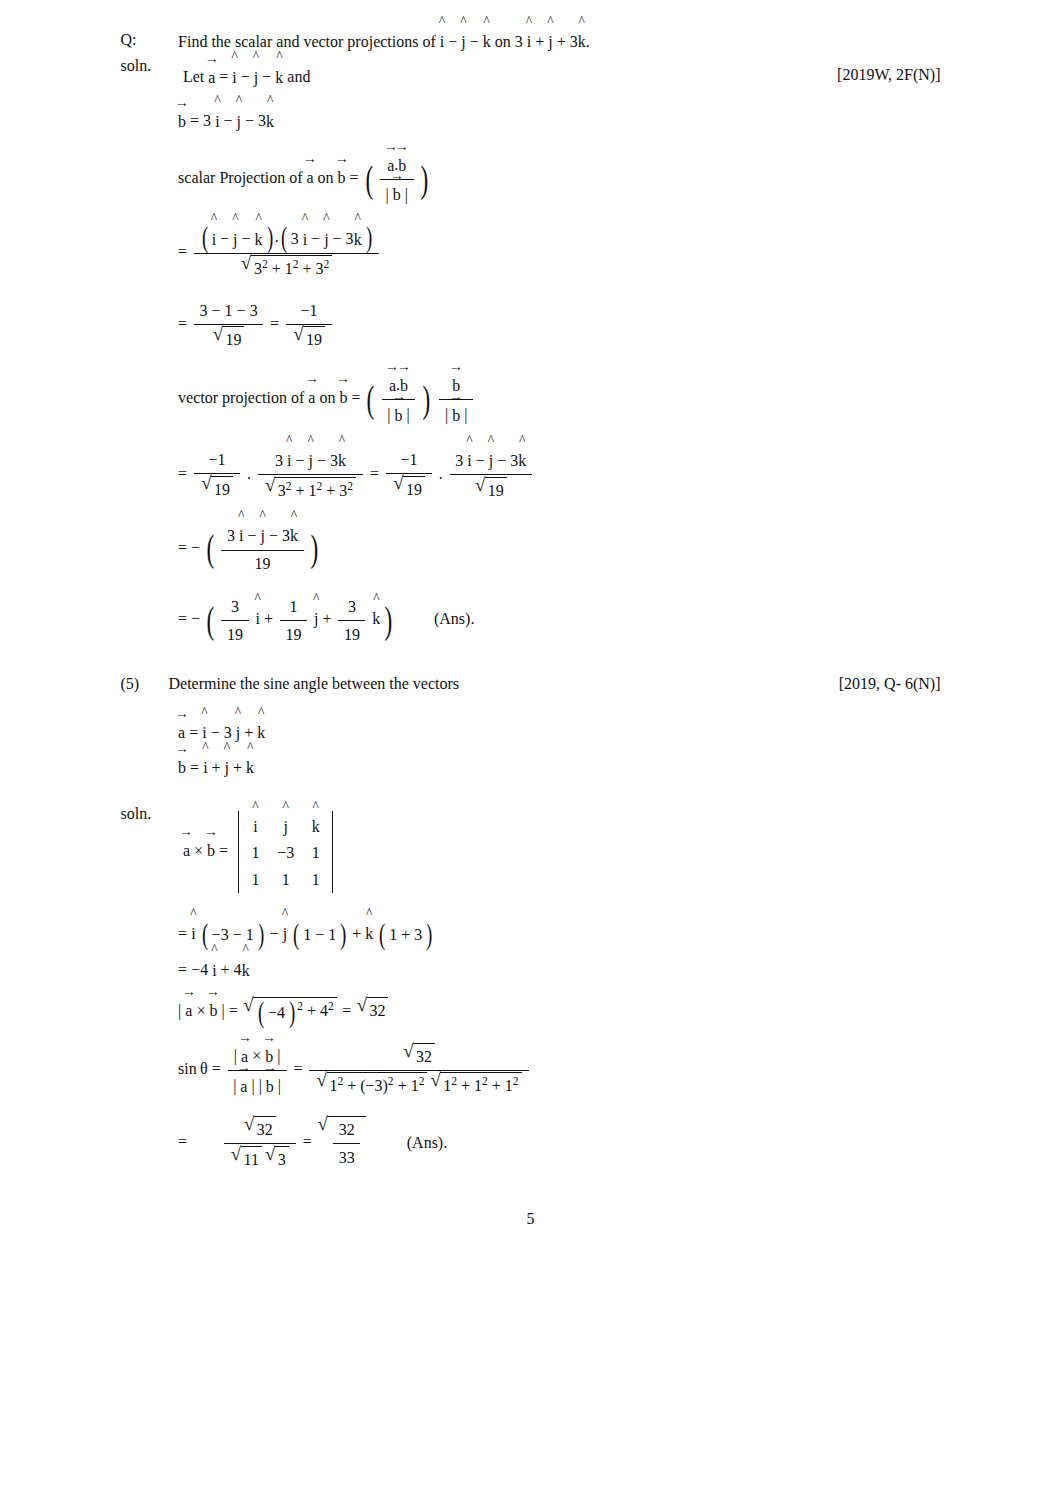Q:
Find the scalar and vector projections of i − j − k on 3 i + j + 3k.
soln.
Let a = i − j − k and [2019W, 2F(N)]
b = 3 i − j − 3k
scalar Projection of a on b = ( a.b | b | )
= (i − j − k).(3 i − j − 3k) 32 + 12 + 32
= 3 − 1 − 3 19 = −1 19
vector projection of a on b = ( a.b | b | ) b | b |
= −1 19 . 3 i − j − 3k 32 + 12 + 32 = −1 19 . 3 i − j − 3k 19
= − ( 3 i − j − 3k 19 )
= − ( 319 i + 119 j + 319 k ) (Ans).
(5)
Determine the sine angle between the vectors [2019, Q- 6(N)]
a = i − 3 j + k
b = i + j + k
soln.
a × b =
| i | j | k |
| 1 | −3 | 1 |
| 1 | 1 | 1 |
= i (−3 − 1) − j (1 − 1) + k (1 + 3)
= −4 i + 4k
| a × b | = (−4)2 + 42 = 32
sin θ = | a × b | | a | | b | = 32 12 + (−3)2 + 1212 + 12 + 12
= 32 113 = 3233 (Ans).
5